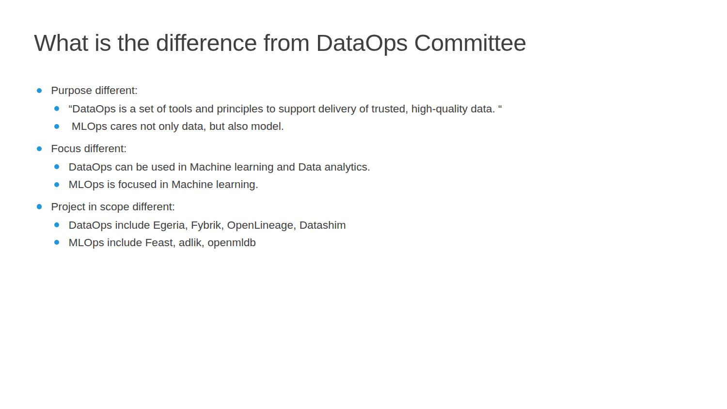What is the difference from DataOps Committee
Purpose different:
“DataOps is a set of tools and principles to support delivery of trusted, high-quality data. “
MLOps cares not only data, but also model.
Focus different:
DataOps can be used in Machine learning and Data analytics.
MLOps is focused in Machine learning.
Project in scope different:
DataOps include Egeria, Fybrik, OpenLineage, Datashim
MLOps include Feast, adlik, openmldb